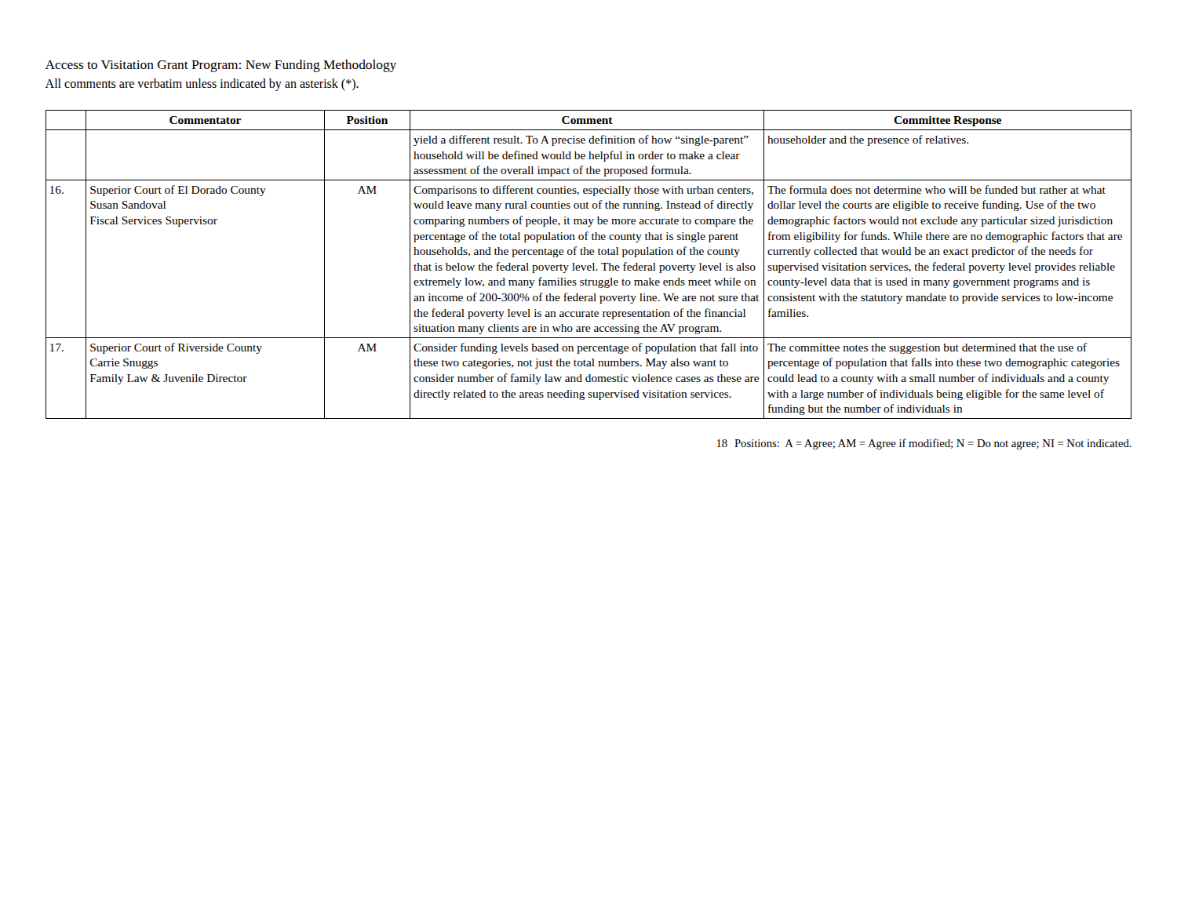Access to Visitation Grant Program: New Funding Methodology
All comments are verbatim unless indicated by an asterisk (*).
| | Commentator | Position | Comment | Committee Response |
| --- | --- | --- | --- | --- |
| | | | yield a different result. To A precise definition of how “single-parent” household will be defined would be helpful in order to make a clear assessment of the overall impact of the proposed formula. | householder and the presence of relatives. |
| 16. | Superior Court of El Dorado County Susan Sandoval Fiscal Services Supervisor | AM | Comparisons to different counties, especially those with urban centers, would leave many rural counties out of the running. Instead of directly comparing numbers of people, it may be more accurate to compare the percentage of the total population of the county that is single parent households, and the percentage of the total population of the county that is below the federal poverty level. The federal poverty level is also extremely low, and many families struggle to make ends meet while on an income of 200-300% of the federal poverty line. We are not sure that the federal poverty level is an accurate representation of the financial situation many clients are in who are accessing the AV program. | The formula does not determine who will be funded but rather at what dollar level the courts are eligible to receive funding. Use of the two demographic factors would not exclude any particular sized jurisdiction from eligibility for funds. While there are no demographic factors that are currently collected that would be an exact predictor of the needs for supervised visitation services, the federal poverty level provides reliable county-level data that is used in many government programs and is consistent with the statutory mandate to provide services to low-income families. |
| 17. | Superior Court of Riverside County Carrie Snuggs Family Law & Juvenile Director | AM | Consider funding levels based on percentage of population that fall into these two categories, not just the total numbers. May also want to consider number of family law and domestic violence cases as these are directly related to the areas needing supervised visitation services. | The committee notes the suggestion but determined that the use of percentage of population that falls into these two demographic categories could lead to a county with a small number of individuals and a county with a large number of individuals being eligible for the same level of funding but the number of individuals in |
18 Positions: A = Agree; AM = Agree if modified; N = Do not agree; NI = Not indicated.